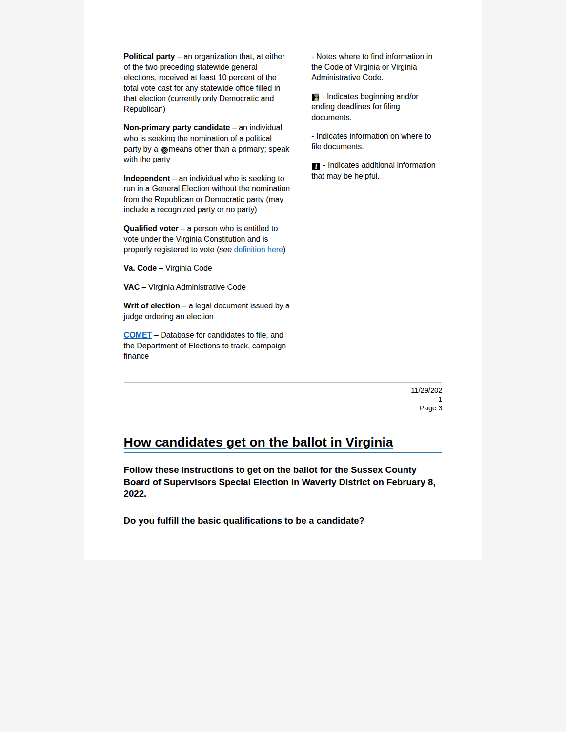Political party – an organization that, at either of the two preceding statewide general elections, received at least 10 percent of the total vote cast for any statewide office filled in that election (currently only Democratic and Republican)
Non-primary party candidate – an individual who is seeking the nomination of a political party by a ◎means other than a primary; speak with the party
Independent – an individual who is seeking to run in a General Election without the nomination from the Republican or Democratic party (may include a recognized party or no party)
Qualified voter – a person who is entitled to vote under the Virginia Constitution and is properly registered to vote (see definition here)
Va. Code – Virginia Code
VAC – Virginia Administrative Code
Writ of election – a legal document issued by a judge ordering an election
COMET – Database for candidates to file, and the Department of Elections to track, campaign finance
- Notes where to find information in the Code of Virginia or Virginia Administrative Code.
⌛ - Indicates beginning and/or ending deadlines for filing documents.
- Indicates information on where to file documents.
i - Indicates additional information that may be helpful.
11/29/202
1
Page 3
How candidates get on the ballot in Virginia
Follow these instructions to get on the ballot for the Sussex County Board of Supervisors Special Election in Waverly District on February 8, 2022.
Do you fulfill the basic qualifications to be a candidate?